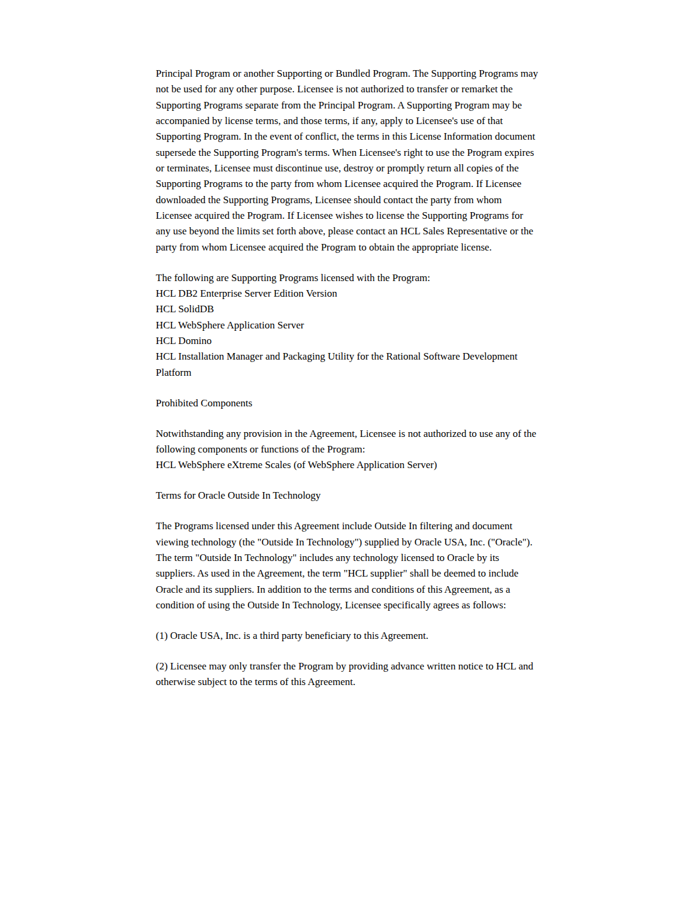Principal Program or another Supporting or Bundled Program. The Supporting Programs may not be used for any other purpose. Licensee is not authorized to transfer or remarket the Supporting Programs separate from the Principal Program. A Supporting Program may be accompanied by license terms, and those terms, if any, apply to Licensee's use of that Supporting Program. In the event of conflict, the terms in this License Information document supersede the Supporting Program's terms. When Licensee's right to use the Program expires or terminates, Licensee must discontinue use, destroy or promptly return all copies of the Supporting Programs to the party from whom Licensee acquired the Program. If Licensee downloaded the Supporting Programs, Licensee should contact the party from whom Licensee acquired the Program. If Licensee wishes to license the Supporting Programs for any use beyond the limits set forth above, please contact an HCL Sales Representative or the party from whom Licensee acquired the Program to obtain the appropriate license.
The following are Supporting Programs licensed with the Program:
HCL DB2 Enterprise Server Edition Version
HCL SolidDB
HCL WebSphere Application Server
HCL Domino
HCL Installation Manager and Packaging Utility for the Rational Software Development Platform
Prohibited Components
Notwithstanding any provision in the Agreement, Licensee is not authorized to use any of the following components or functions of the Program:
HCL WebSphere eXtreme Scales (of WebSphere Application Server)
Terms for Oracle Outside In Technology
The Programs licensed under this Agreement include Outside In filtering and document viewing technology (the "Outside In Technology") supplied by Oracle USA, Inc. ("Oracle"). The term "Outside In Technology" includes any technology licensed to Oracle by its suppliers. As used in the Agreement, the term "HCL supplier" shall be deemed to include Oracle and its suppliers. In addition to the terms and conditions of this Agreement, as a condition of using the Outside In Technology, Licensee specifically agrees as follows:
(1) Oracle USA, Inc. is a third party beneficiary to this Agreement.
(2) Licensee may only transfer the Program by providing advance written notice to HCL and otherwise subject to the terms of this Agreement.